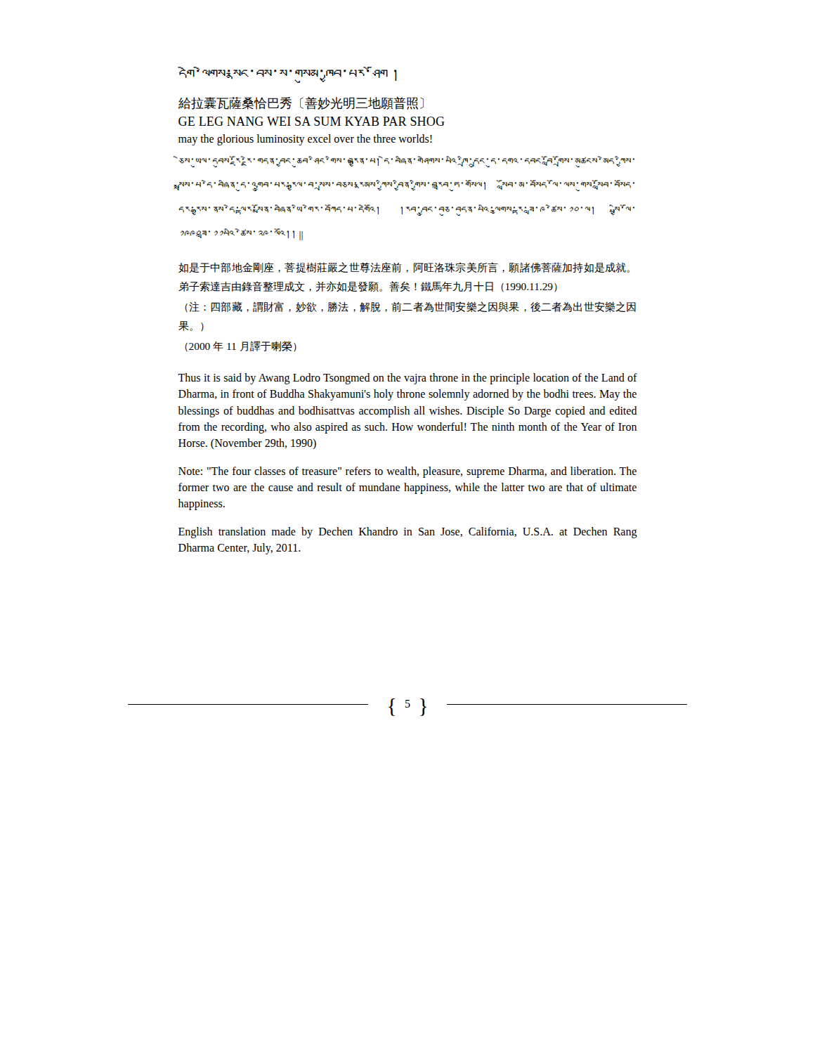དགེ་ལེགས་སྣང་བས་ས་གསུམ་ཁྱབ་པར་ཤོག །
給拉囊瓦薩桑恰巴秀〔善妙光明三地願普照〕
GE LEG NANG WEI SA SUM KYAB PAR SHOG
may the glorious luminosity excel over the three worlds!
ཅེས་ཡུལ་དབུས་རྡོ་རྗེ་གདན་བྱང་ཆུབ་ཤིང་གིས་བརྒྱན་པ། དེ་བཞིན་གཤེགས་པའི་ཁྲི་དྲུང་དུ་དགའ་དབང་བློ་གྲོས་མཚུངས་མེད་ཀྱིས་སྨྲས་པ་དེ་བཞིན་དུ་འགྱུབ་པར་རྒྱལ་བ་སྲས་བཅས་རྣམས་ཀྱིས་བྱིན་གྱིས་བརླབ་ཏུ་གསོལ། སློབ་མ་བསོད་ལོ་ལས་གུས་སློབ་བསོད་དར་རྒྱས་ནས་དེ་ལྟར་སྨོན་བཞིན་ཡི་གེར་བཀོད་པ་དགེའོ། །རབ་བྱུང་བཅུ་བདུན་པའི་ལྕགས་རྟ་ཟླ་༩་ཚེས་༡༠་ལ། སྤྱི་ལོ་༡༩༩༠ཟླ་༡༡པའི་ཚེས་༢༩་ལའོ།། ||
如是于中部地金剛座，菩提樹莊嚴之世尊法座前，阿旺洛珠宗美所言，願諸佛菩薩加持如是成就。弟子索達吉由錄音整理成文，并亦如是發願。善矣！鐵馬年九月十日（1990.11.29）
（注：四部藏，謂財富，妙欲，勝法，解脫，前二者為世間安樂之因與果，後二者為出世安樂之因果。）
（2000 年 11 月譯于喇榮）
Thus it is said by Awang Lodro Tsongmed on the vajra throne in the principle location of the Land of Dharma, in front of Buddha Shakyamuni's holy throne solemnly adorned by the bodhi trees. May the blessings of buddhas and bodhisattvas accomplish all wishes. Disciple So Darge copied and edited from the recording, who also aspired as such. How wonderful! The ninth month of the Year of Iron Horse. (November 29th, 1990)
Note: "The four classes of treasure" refers to wealth, pleasure, supreme Dharma, and liberation. The former two are the cause and result of mundane happiness, while the latter two are that of ultimate happiness.
English translation made by Dechen Khandro in San Jose, California, U.S.A. at Dechen Rang Dharma Center, July, 2011.
5